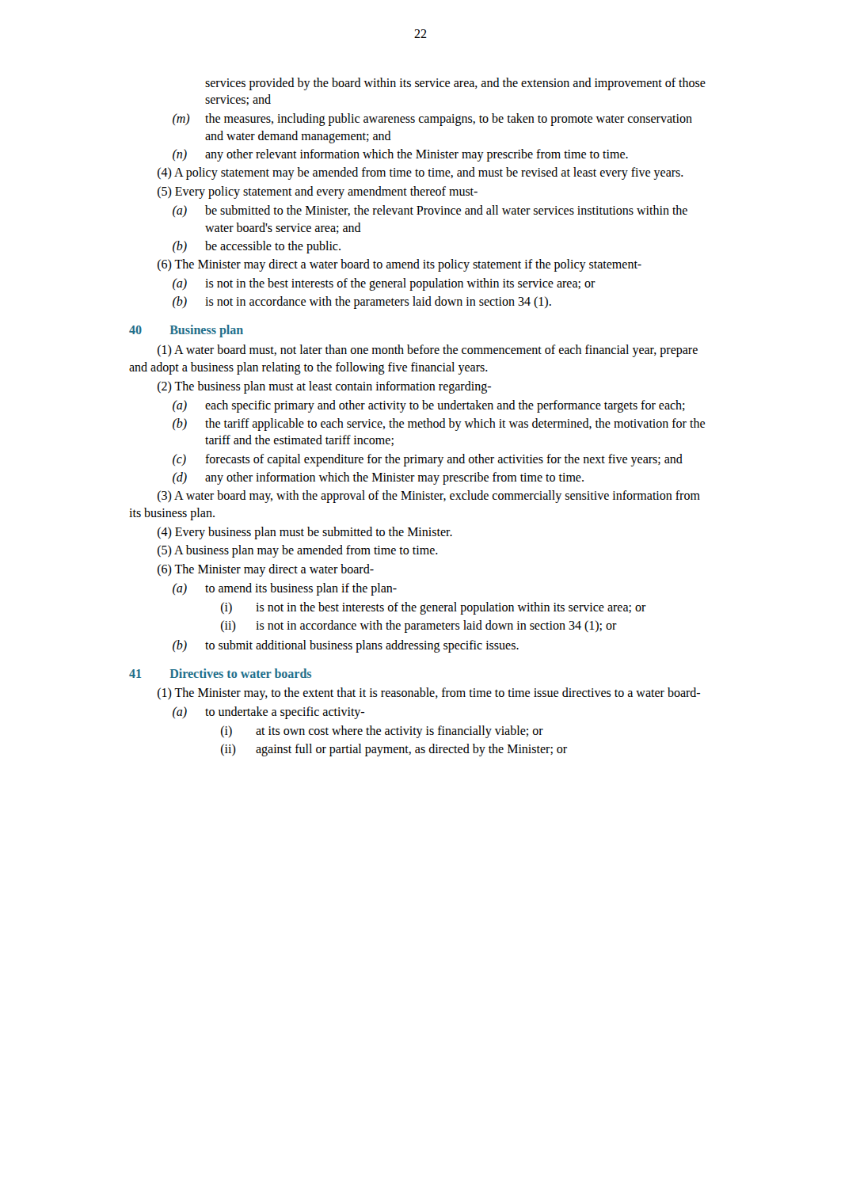22
services provided by the board within its service area, and the extension and improvement of those services; and
(m) the measures, including public awareness campaigns, to be taken to promote water conservation and water demand management; and
(n) any other relevant information which the Minister may prescribe from time to time.
(4) A policy statement may be amended from time to time, and must be revised at least every five years.
(5) Every policy statement and every amendment thereof must-
(a) be submitted to the Minister, the relevant Province and all water services institutions within the water board's service area; and
(b) be accessible to the public.
(6) The Minister may direct a water board to amend its policy statement if the policy statement-
(a) is not in the best interests of the general population within its service area; or
(b) is not in accordance with the parameters laid down in section 34 (1).
40 Business plan
(1) A water board must, not later than one month before the commencement of each financial year, prepare and adopt a business plan relating to the following five financial years.
(2) The business plan must at least contain information regarding-
(a) each specific primary and other activity to be undertaken and the performance targets for each;
(b) the tariff applicable to each service, the method by which it was determined, the motivation for the tariff and the estimated tariff income;
(c) forecasts of capital expenditure for the primary and other activities for the next five years; and
(d) any other information which the Minister may prescribe from time to time.
(3) A water board may, with the approval of the Minister, exclude commercially sensitive information from its business plan.
(4) Every business plan must be submitted to the Minister.
(5) A business plan may be amended from time to time.
(6) The Minister may direct a water board-
(a) to amend its business plan if the plan-
(i) is not in the best interests of the general population within its service area; or
(ii) is not in accordance with the parameters laid down in section 34 (1); or
(b) to submit additional business plans addressing specific issues.
41 Directives to water boards
(1) The Minister may, to the extent that it is reasonable, from time to time issue directives to a water board-
(a) to undertake a specific activity-
(i) at its own cost where the activity is financially viable; or
(ii) against full or partial payment, as directed by the Minister; or